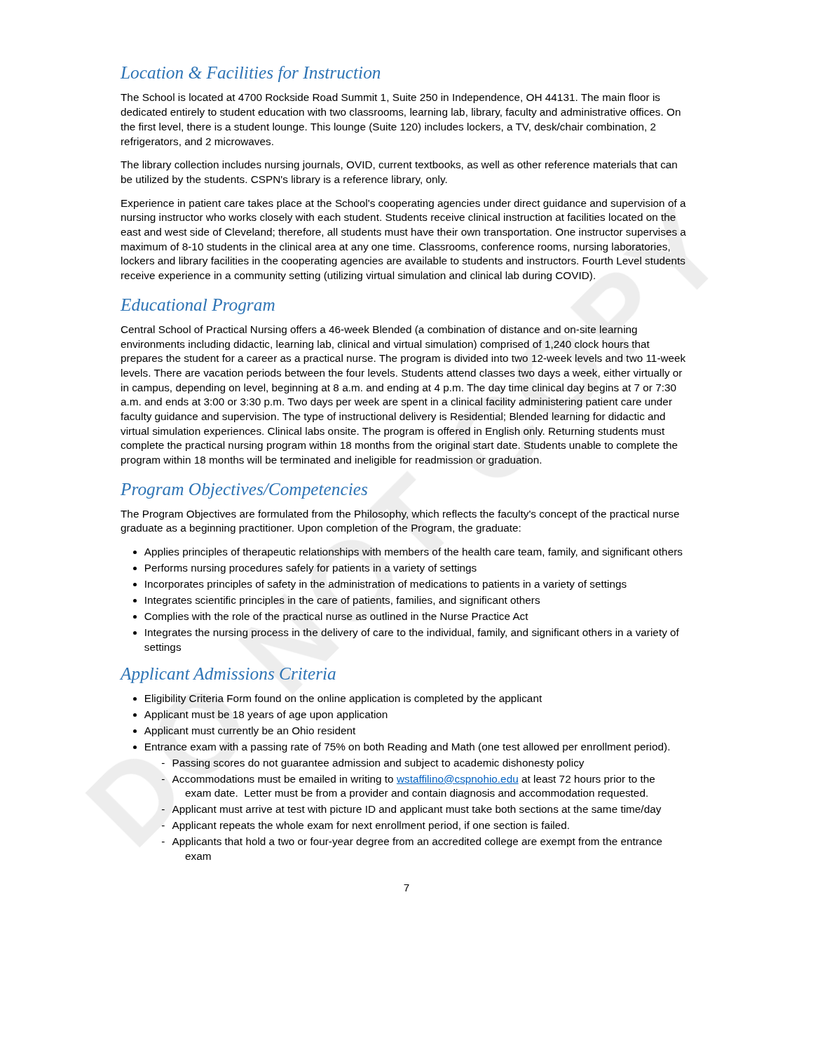DO NOT COPY
Location & Facilities for Instruction
The School is located at 4700 Rockside Road Summit 1, Suite 250 in Independence, OH 44131. The main floor is dedicated entirely to student education with two classrooms, learning lab, library, faculty and administrative offices. On the first level, there is a student lounge. This lounge (Suite 120) includes lockers, a TV, desk/chair combination, 2 refrigerators, and 2 microwaves.
The library collection includes nursing journals, OVID, current textbooks, as well as other reference materials that can be utilized by the students. CSPN's library is a reference library, only.
Experience in patient care takes place at the School's cooperating agencies under direct guidance and supervision of a nursing instructor who works closely with each student. Students receive clinical instruction at facilities located on the east and west side of Cleveland; therefore, all students must have their own transportation. One instructor supervises a maximum of 8-10 students in the clinical area at any one time. Classrooms, conference rooms, nursing laboratories, lockers and library facilities in the cooperating agencies are available to students and instructors. Fourth Level students receive experience in a community setting (utilizing virtual simulation and clinical lab during COVID).
Educational Program
Central School of Practical Nursing offers a 46-week Blended (a combination of distance and on-site learning environments including didactic, learning lab, clinical and virtual simulation) comprised of 1,240 clock hours that prepares the student for a career as a practical nurse. The program is divided into two 12-week levels and two 11-week levels. There are vacation periods between the four levels. Students attend classes two days a week, either virtually or in campus, depending on level, beginning at 8 a.m. and ending at 4 p.m. The day time clinical day begins at 7 or 7:30 a.m. and ends at 3:00 or 3:30 p.m. Two days per week are spent in a clinical facility administering patient care under faculty guidance and supervision. The type of instructional delivery is Residential; Blended learning for didactic and virtual simulation experiences. Clinical labs onsite. The program is offered in English only. Returning students must complete the practical nursing program within 18 months from the original start date. Students unable to complete the program within 18 months will be terminated and ineligible for readmission or graduation.
Program Objectives/Competencies
The Program Objectives are formulated from the Philosophy, which reflects the faculty's concept of the practical nurse graduate as a beginning practitioner. Upon completion of the Program, the graduate:
Applies principles of therapeutic relationships with members of the health care team, family, and significant others
Performs nursing procedures safely for patients in a variety of settings
Incorporates principles of safety in the administration of medications to patients in a variety of settings
Integrates scientific principles in the care of patients, families, and significant others
Complies with the role of the practical nurse as outlined in the Nurse Practice Act
Integrates the nursing process in the delivery of care to the individual, family, and significant others in a variety of settings
Applicant Admissions Criteria
Eligibility Criteria Form found on the online application is completed by the applicant
Applicant must be 18 years of age upon application
Applicant must currently be an Ohio resident
Entrance exam with a passing rate of 75% on both Reading and Math (one test allowed per enrollment period).
Passing scores do not guarantee admission and subject to academic dishonesty policy
Accommodations must be emailed in writing to wstaffilino@cspnohio.edu at least 72 hours prior to the exam date. Letter must be from a provider and contain diagnosis and accommodation requested.
Applicant must arrive at test with picture ID and applicant must take both sections at the same time/day
Applicant repeats the whole exam for next enrollment period, if one section is failed.
Applicants that hold a two or four-year degree from an accredited college are exempt from the entrance exam
7